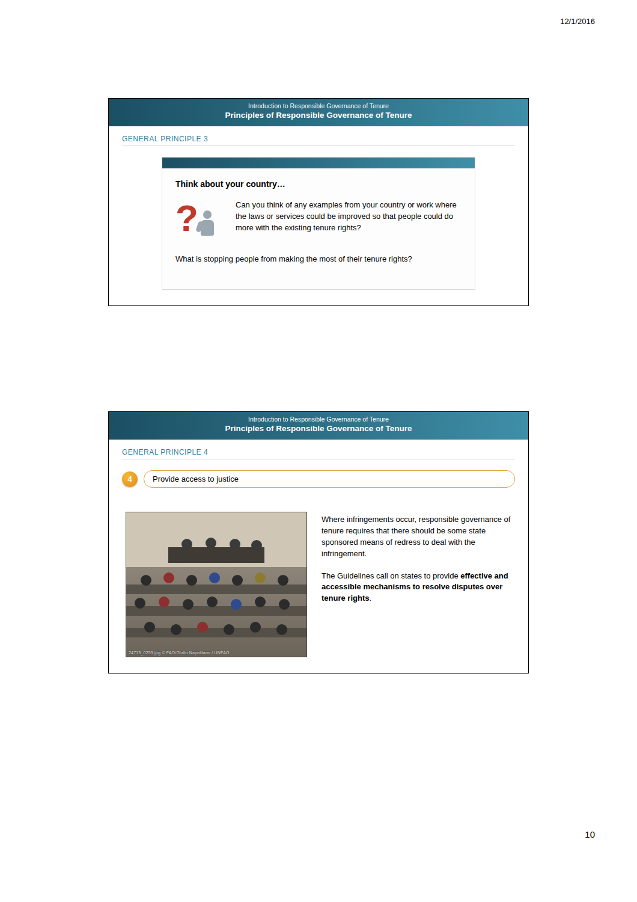12/1/2016
Introduction to Responsible Governance of Tenure
Principles of Responsible Governance of Tenure
GENERAL PRINCIPLE 3
Think about your country…
?
Can you think of any examples from your country or work where the laws or services could be improved so that people could do more with the existing tenure rights?
What is stopping people from making the most of their tenure rights?
Introduction to Responsible Governance of Tenure
Principles of Responsible Governance of Tenure
GENERAL PRINCIPLE 4
4
Provide access to justice
24713_0255.jpg © FAO/Giulio Napolitano / UNFAO
Where infringements occur, responsible governance of tenure requires that there should be some state sponsored means of redress to deal with the infringement.
The Guidelines call on states to provide effective and accessible mechanisms to resolve disputes over tenure rights.
10